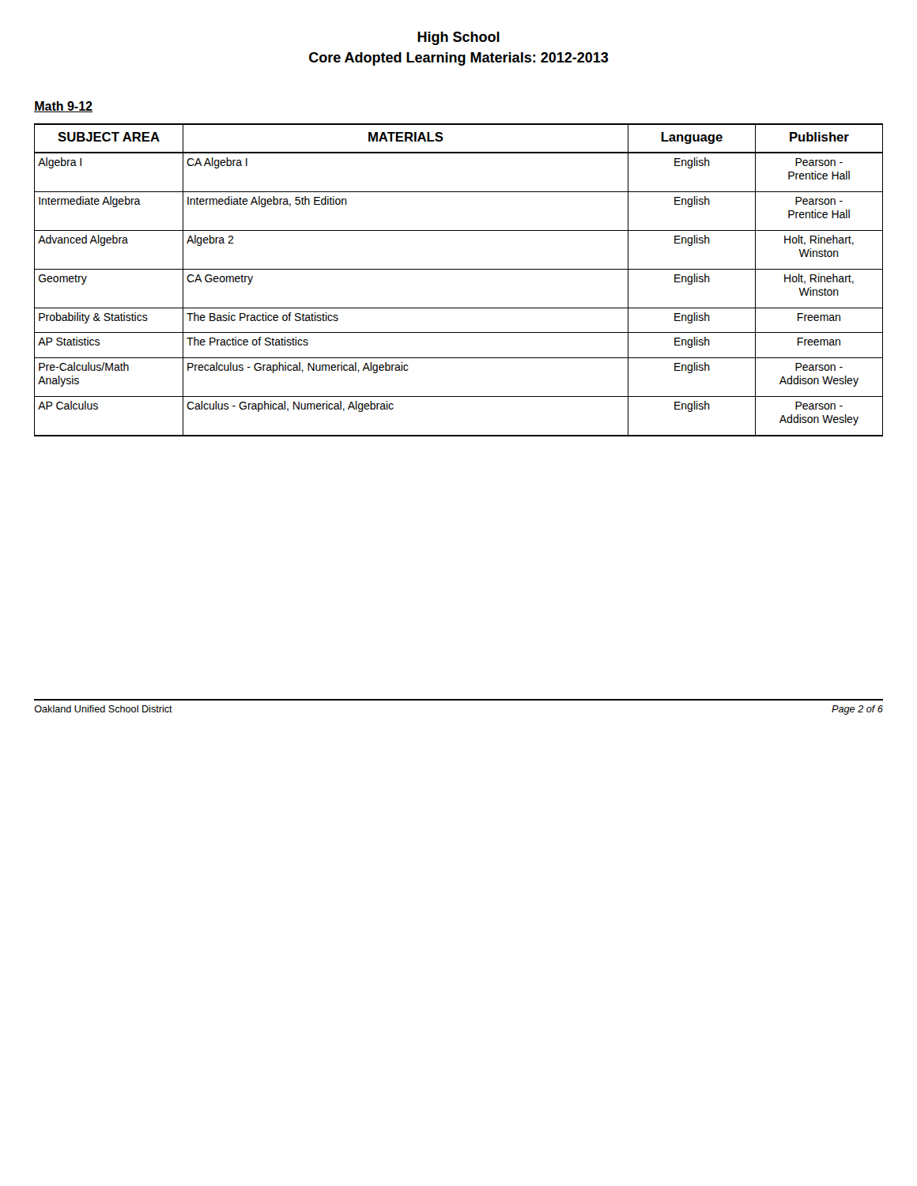High School
Core Adopted Learning Materials: 2012-2013
Math 9-12
| SUBJECT AREA | MATERIALS | Language | Publisher |
| --- | --- | --- | --- |
| Algebra I | CA Algebra I | English | Pearson - Prentice Hall |
| Intermediate Algebra | Intermediate Algebra, 5th Edition | English | Pearson - Prentice Hall |
| Advanced Algebra | Algebra 2 | English | Holt, Rinehart, Winston |
| Geometry | CA Geometry | English | Holt, Rinehart, Winston |
| Probability & Statistics | The Basic Practice of Statistics | English | Freeman |
| AP Statistics | The Practice of Statistics | English | Freeman |
| Pre-Calculus/Math Analysis | Precalculus - Graphical, Numerical, Algebraic | English | Pearson - Addison Wesley |
| AP Calculus | Calculus - Graphical, Numerical, Algebraic | English | Pearson - Addison Wesley |
Oakland Unified School District
Page 2 of 6